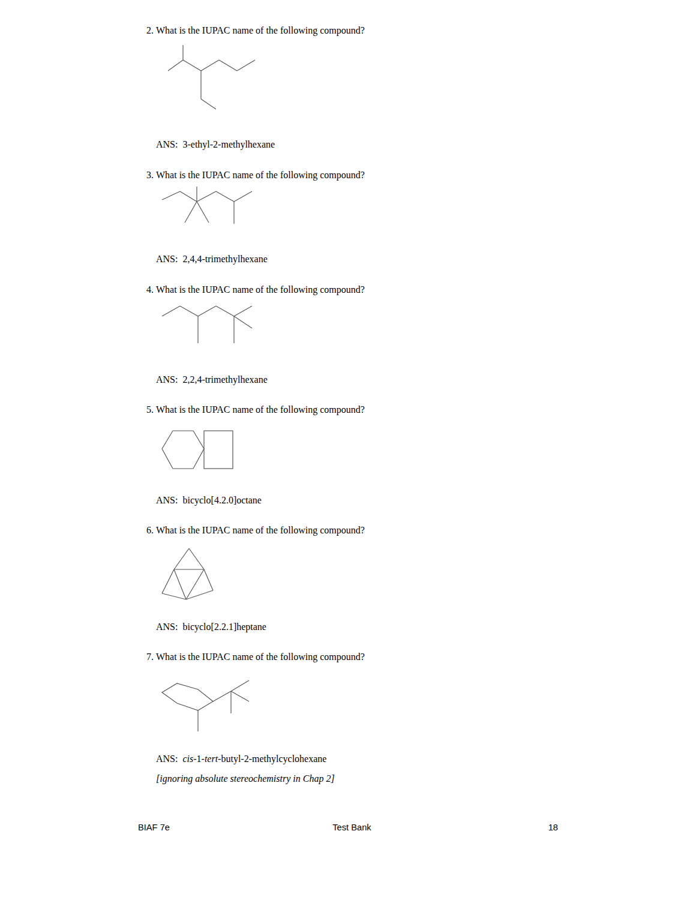What is the IUPAC name of the following compound?
ANS: 3-ethyl-2-methylhexane
What is the IUPAC name of the following compound?
ANS: 2,4,4-trimethylhexane
What is the IUPAC name of the following compound?
ANS: 2,2,4-trimethylhexane
What is the IUPAC name of the following compound?
ANS: bicyclo[4.2.0]octane
What is the IUPAC name of the following compound?
ANS: bicyclo[2.2.1]heptane
What is the IUPAC name of the following compound?
ANS: cis-1-tert-butyl-2-methylcyclohexane
[ignoring absolute stereochemistry in Chap 2]
BIAF 7e
Test Bank
18